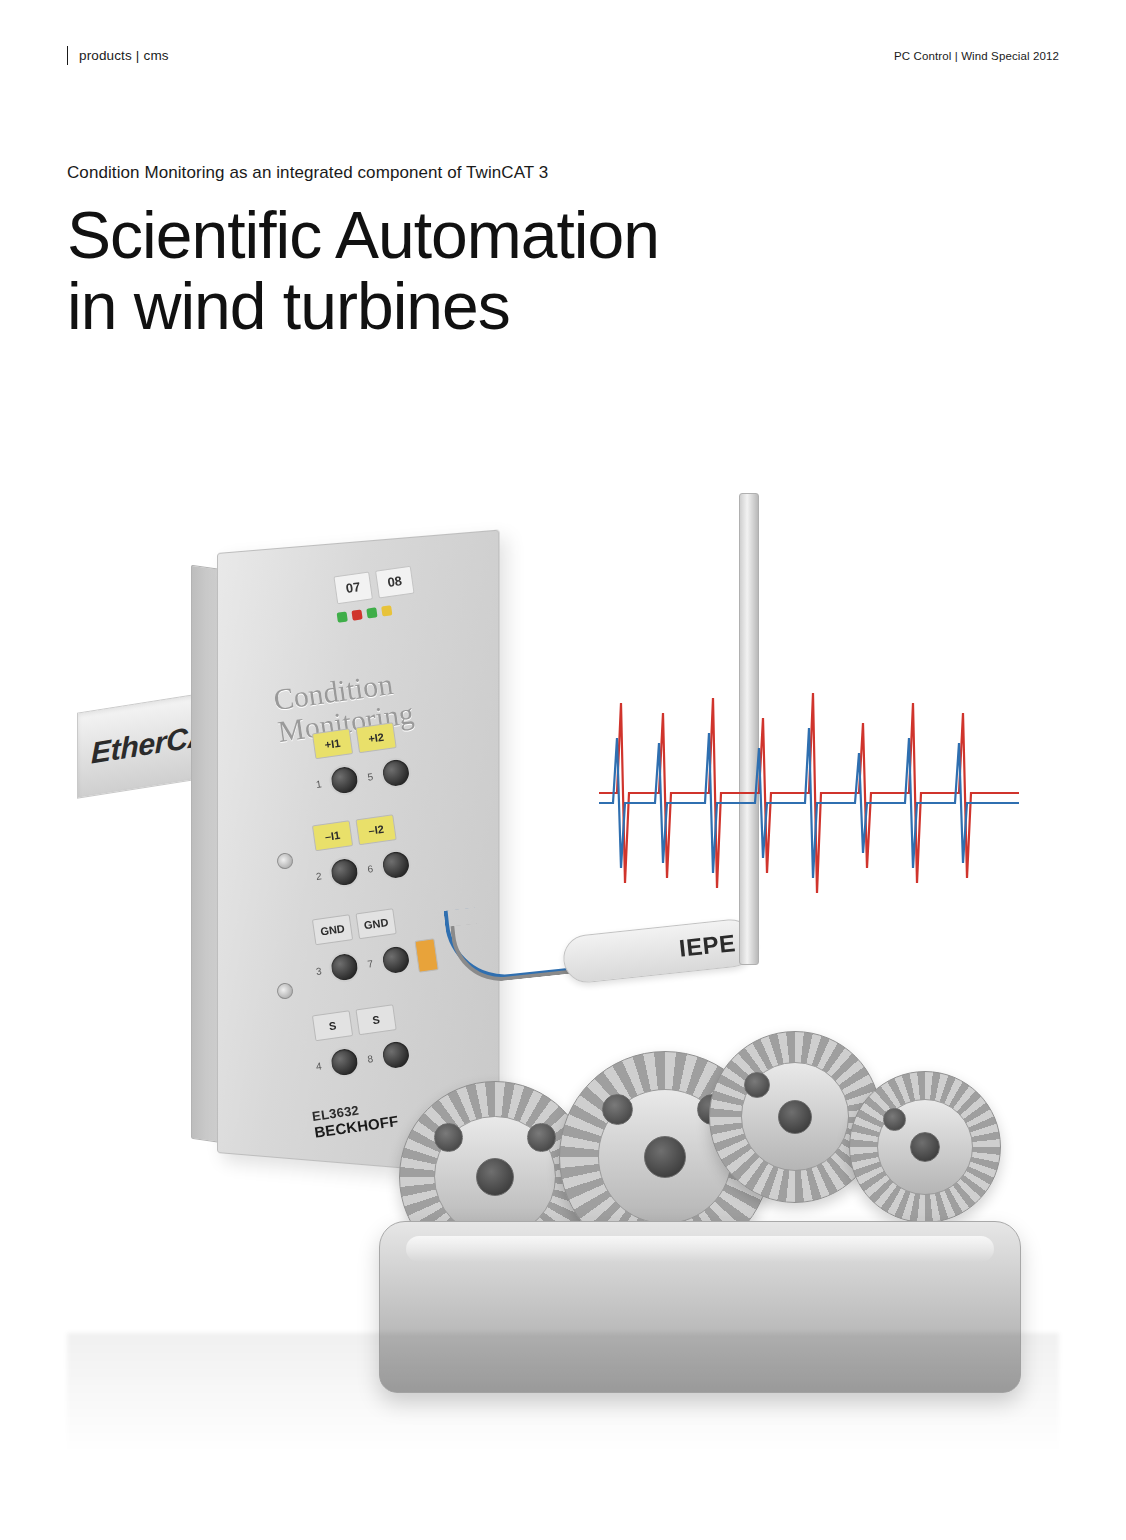products|cms
PC Control | Wind Special 2012
Condition Monitoring as an integrated component of TwinCAT 3
Scientific Automation in wind turbines
EtherCAT®
0708
Condition
Monitoring
+I1
+I2
1
5
–I1
–I2
2
6
GND
GND
3
7
S
S
4
8
EL3632
BECKHOFF
IEPE